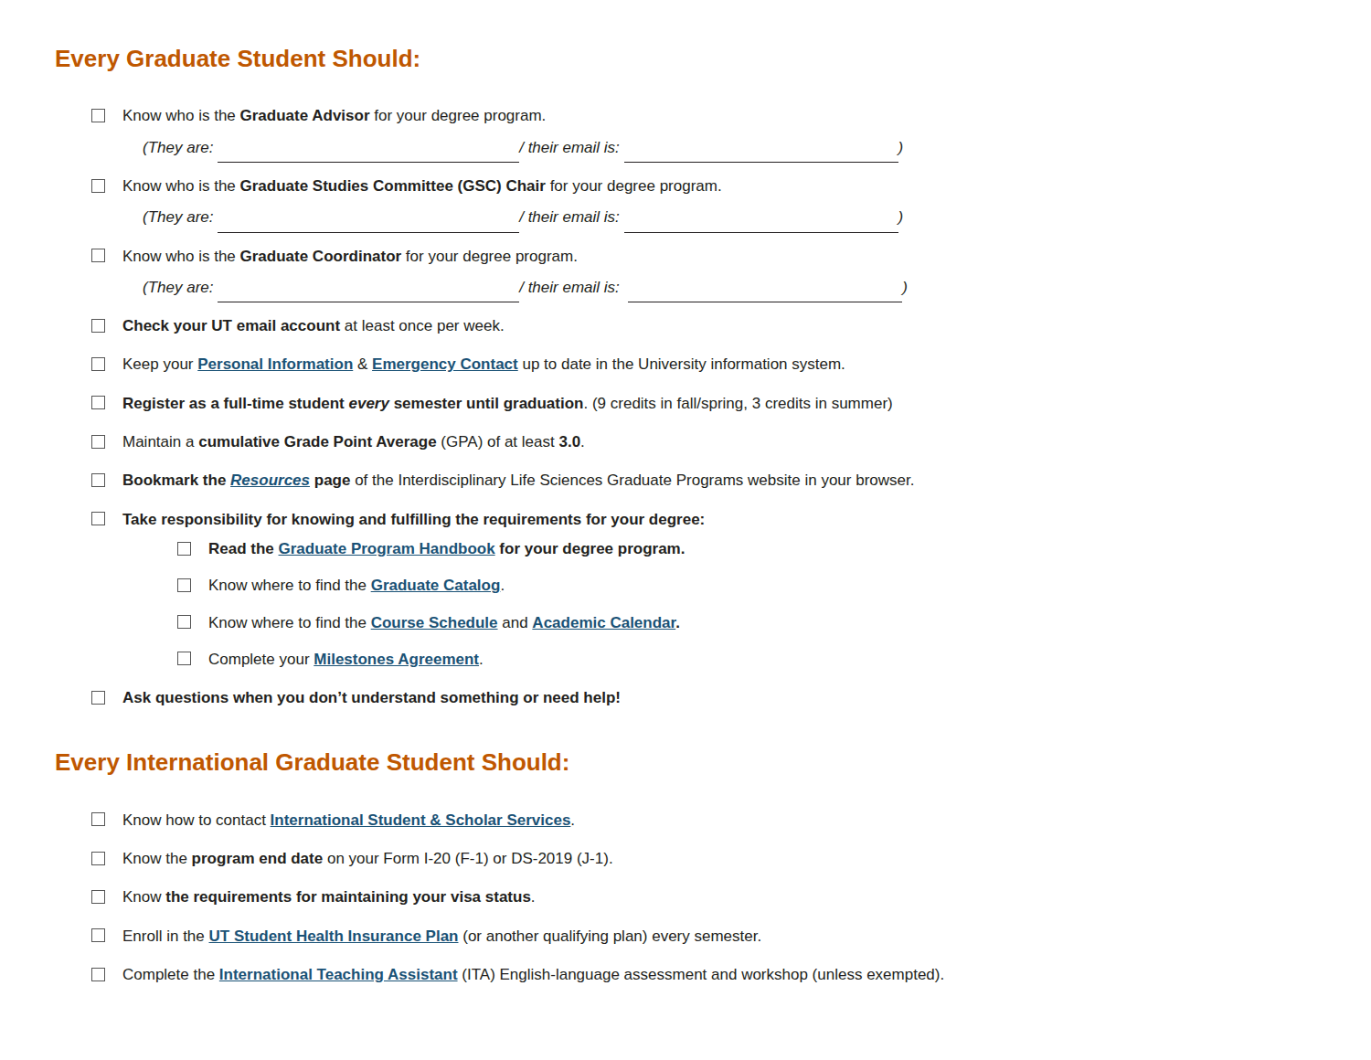Every Graduate Student Should:
Know who is the Graduate Advisor for your degree program. (They are: / their email is: )
Know who is the Graduate Studies Committee (GSC) Chair for your degree program. (They are: / their email is: )
Know who is the Graduate Coordinator for your degree program. (They are: / their email is: )
Check your UT email account at least once per week.
Keep your Personal Information & Emergency Contact up to date in the University information system.
Register as a full-time student every semester until graduation. (9 credits in fall/spring, 3 credits in summer)
Maintain a cumulative Grade Point Average (GPA) of at least 3.0.
Bookmark the Resources page of the Interdisciplinary Life Sciences Graduate Programs website in your browser.
Take responsibility for knowing and fulfilling the requirements for your degree:
Read the Graduate Program Handbook for your degree program.
Know where to find the Graduate Catalog.
Know where to find the Course Schedule and Academic Calendar.
Complete your Milestones Agreement.
Ask questions when you don’t understand something or need help!
Every International Graduate Student Should:
Know how to contact International Student & Scholar Services.
Know the program end date on your Form I-20 (F-1) or DS-2019 (J-1).
Know the requirements for maintaining your visa status.
Enroll in the UT Student Health Insurance Plan (or another qualifying plan) every semester.
Complete the International Teaching Assistant (ITA) English-language assessment and workshop (unless exempted).